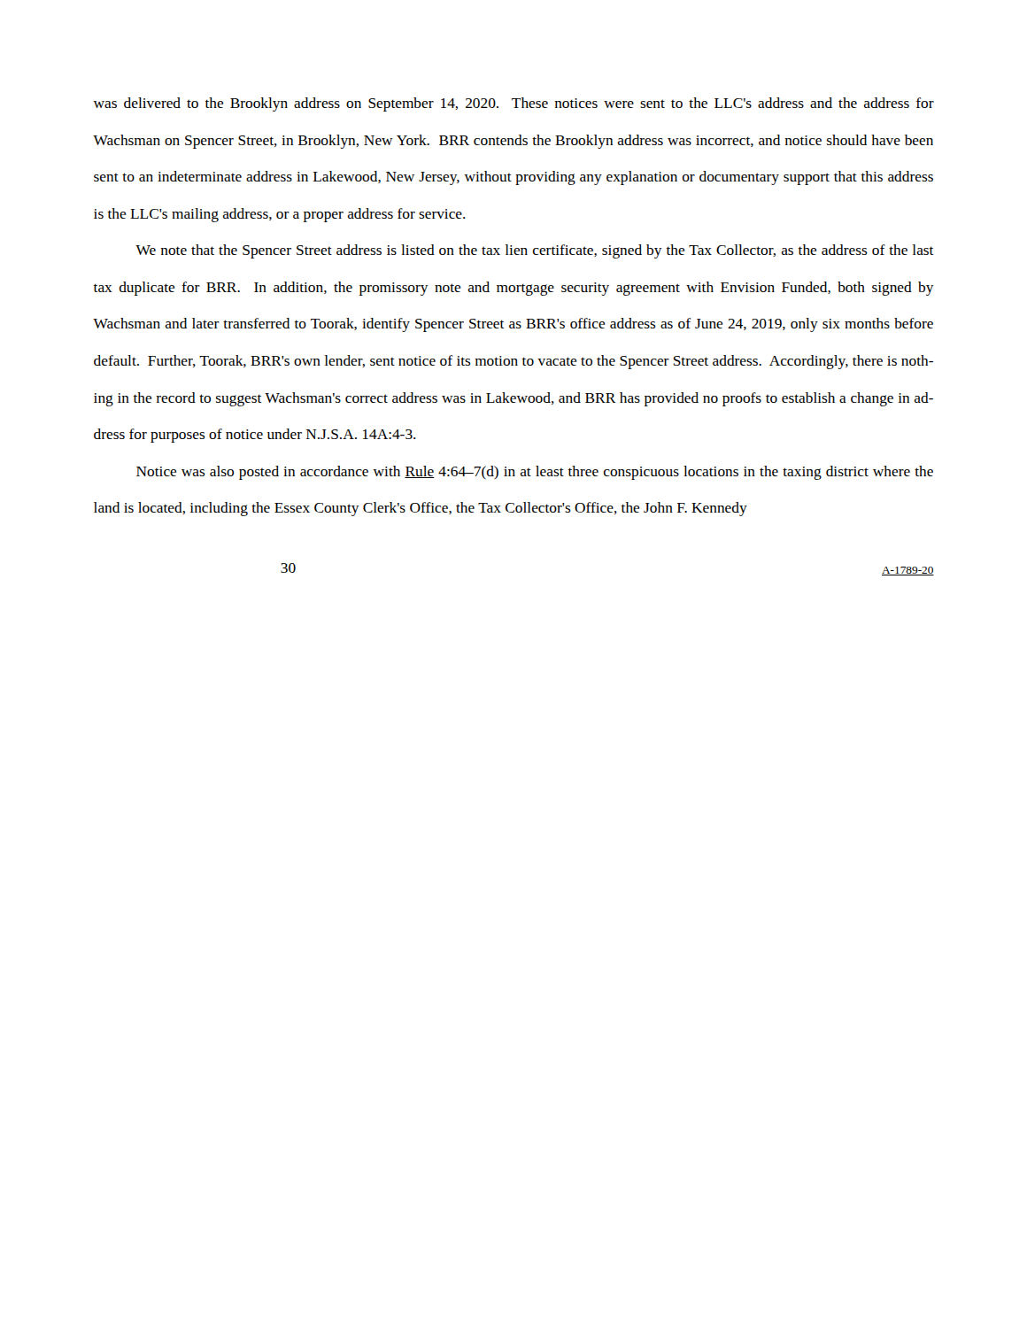was delivered to the Brooklyn address on September 14, 2020. These notices were sent to the LLC's address and the address for Wachsman on Spencer Street, in Brooklyn, New York. BRR contends the Brooklyn address was incorrect, and notice should have been sent to an indeterminate address in Lakewood, New Jersey, without providing any explanation or documentary support that this address is the LLC's mailing address, or a proper address for service.
We note that the Spencer Street address is listed on the tax lien certificate, signed by the Tax Collector, as the address of the last tax duplicate for BRR. In addition, the promissory note and mortgage security agreement with Envision Funded, both signed by Wachsman and later transferred to Toorak, identify Spencer Street as BRR's office address as of June 24, 2019, only six months before default. Further, Toorak, BRR's own lender, sent notice of its motion to vacate to the Spencer Street address. Accordingly, there is nothing in the record to suggest Wachsman's correct address was in Lakewood, and BRR has provided no proofs to establish a change in address for purposes of notice under N.J.S.A. 14A:4-3.
Notice was also posted in accordance with Rule 4:64–7(d) in at least three conspicuous locations in the taxing district where the land is located, including the Essex County Clerk's Office, the Tax Collector's Office, the John F. Kennedy
30 A-1789-20